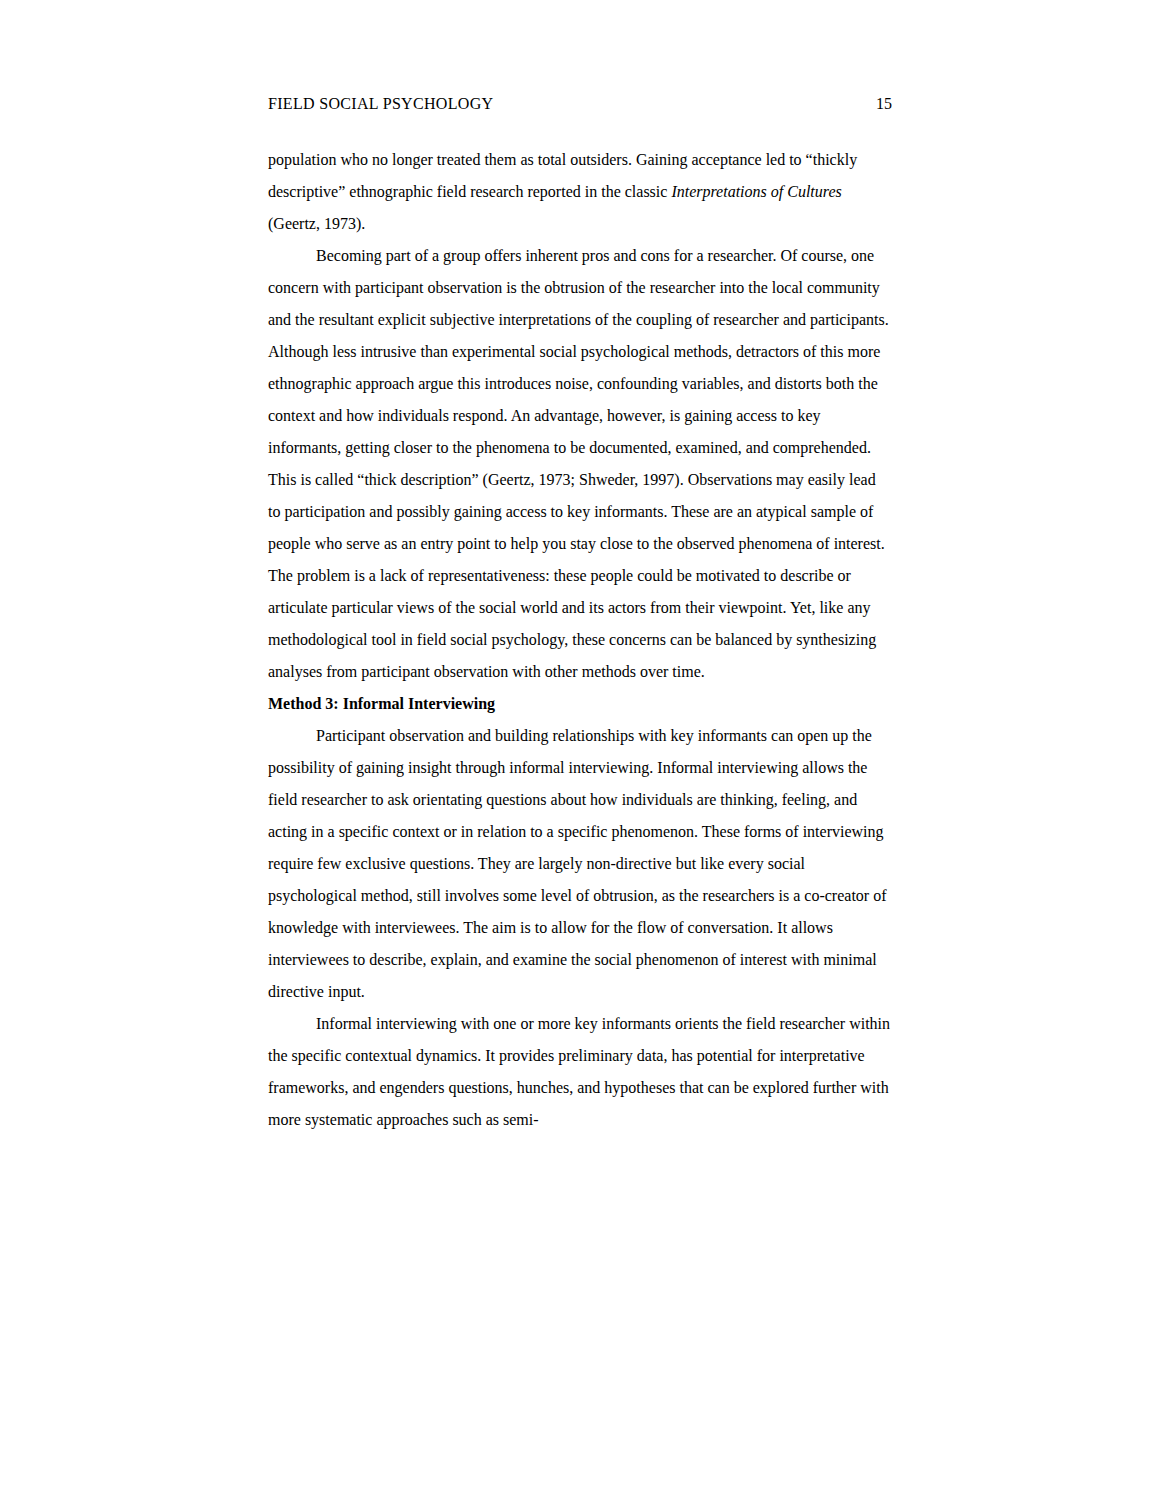Field Social Psychology 15
population who no longer treated them as total outsiders. Gaining acceptance led to “thickly descriptive” ethnographic field research reported in the classic Interpretations of Cultures (Geertz, 1973).
Becoming part of a group offers inherent pros and cons for a researcher. Of course, one concern with participant observation is the obtrusion of the researcher into the local community and the resultant explicit subjective interpretations of the coupling of researcher and participants. Although less intrusive than experimental social psychological methods, detractors of this more ethnographic approach argue this introduces noise, confounding variables, and distorts both the context and how individuals respond. An advantage, however, is gaining access to key informants, getting closer to the phenomena to be documented, examined, and comprehended. This is called “thick description” (Geertz, 1973; Shweder, 1997). Observations may easily lead to participation and possibly gaining access to key informants. These are an atypical sample of people who serve as an entry point to help you stay close to the observed phenomena of interest. The problem is a lack of representativeness: these people could be motivated to describe or articulate particular views of the social world and its actors from their viewpoint. Yet, like any methodological tool in field social psychology, these concerns can be balanced by synthesizing analyses from participant observation with other methods over time.
Method 3: Informal Interviewing
Participant observation and building relationships with key informants can open up the possibility of gaining insight through informal interviewing. Informal interviewing allows the field researcher to ask orientating questions about how individuals are thinking, feeling, and acting in a specific context or in relation to a specific phenomenon. These forms of interviewing require few exclusive questions. They are largely non-directive but like every social psychological method, still involves some level of obtrusion, as the researchers is a co-creator of knowledge with interviewees. The aim is to allow for the flow of conversation. It allows interviewees to describe, explain, and examine the social phenomenon of interest with minimal directive input.
Informal interviewing with one or more key informants orients the field researcher within the specific contextual dynamics. It provides preliminary data, has potential for interpretative frameworks, and engenders questions, hunches, and hypotheses that can be explored further with more systematic approaches such as semi-